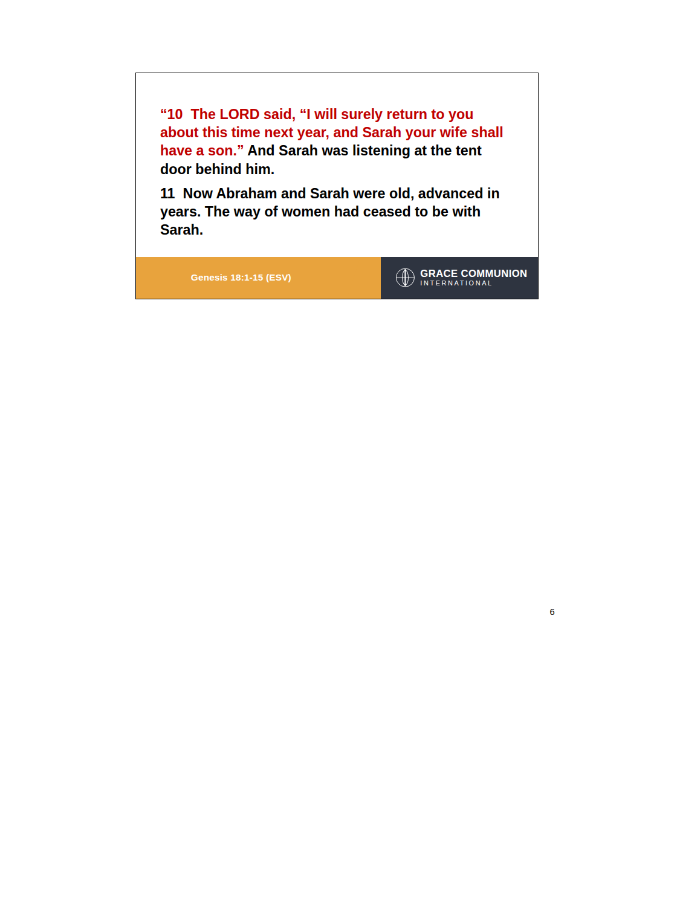“10 The LORD said, “I will surely return to you about this time next year, and Sarah your wife shall have a son.” And Sarah was listening at the tent door behind him.
11 Now Abraham and Sarah were old, advanced in years. The way of women had ceased to be with Sarah.
Genesis 18:1-15 (ESV)
GRACE COMMUNION
INTERNATIONAL
6